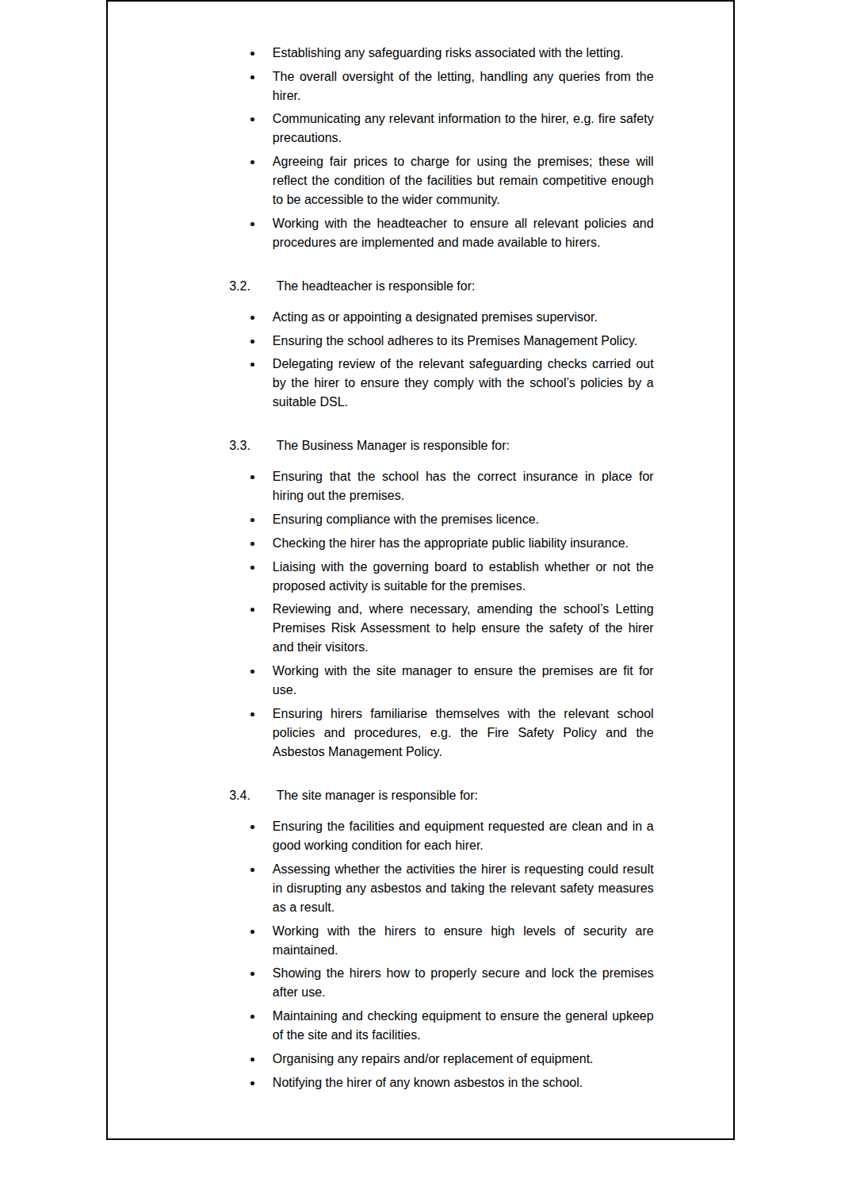Establishing any safeguarding risks associated with the letting.
The overall oversight of the letting, handling any queries from the hirer.
Communicating any relevant information to the hirer, e.g. fire safety precautions.
Agreeing fair prices to charge for using the premises; these will reflect the condition of the facilities but remain competitive enough to be accessible to the wider community.
Working with the headteacher to ensure all relevant policies and procedures are implemented and made available to hirers.
3.2. The headteacher is responsible for:
Acting as or appointing a designated premises supervisor.
Ensuring the school adheres to its Premises Management Policy.
Delegating review of the relevant safeguarding checks carried out by the hirer to ensure they comply with the school’s policies by a suitable DSL.
3.3. The Business Manager is responsible for:
Ensuring that the school has the correct insurance in place for hiring out the premises.
Ensuring compliance with the premises licence.
Checking the hirer has the appropriate public liability insurance.
Liaising with the governing board to establish whether or not the proposed activity is suitable for the premises.
Reviewing and, where necessary, amending the school’s Letting Premises Risk Assessment to help ensure the safety of the hirer and their visitors.
Working with the site manager to ensure the premises are fit for use.
Ensuring hirers familiarise themselves with the relevant school policies and procedures, e.g. the Fire Safety Policy and the Asbestos Management Policy.
3.4. The site manager is responsible for:
Ensuring the facilities and equipment requested are clean and in a good working condition for each hirer.
Assessing whether the activities the hirer is requesting could result in disrupting any asbestos and taking the relevant safety measures as a result.
Working with the hirers to ensure high levels of security are maintained.
Showing the hirers how to properly secure and lock the premises after use.
Maintaining and checking equipment to ensure the general upkeep of the site and its facilities.
Organising any repairs and/or replacement of equipment.
Notifying the hirer of any known asbestos in the school.